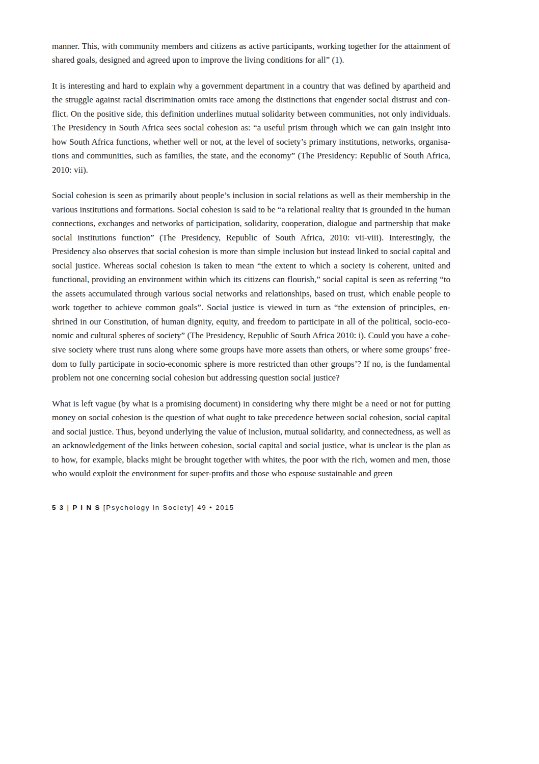manner. This, with community members and citizens as active participants, working together for the attainment of shared goals, designed and agreed upon to improve the living conditions for all” (1).
It is interesting and hard to explain why a government department in a country that was defined by apartheid and the struggle against racial discrimination omits race among the distinctions that engender social distrust and conflict. On the positive side, this definition underlines mutual solidarity between communities, not only individuals. The Presidency in South Africa sees social cohesion as: “a useful prism through which we can gain insight into how South Africa functions, whether well or not, at the level of society’s primary institutions, networks, organisations and communities, such as families, the state, and the economy” (The Presidency: Republic of South Africa, 2010: vii).
Social cohesion is seen as primarily about people’s inclusion in social relations as well as their membership in the various institutions and formations. Social cohesion is said to be “a relational reality that is grounded in the human connections, exchanges and networks of participation, solidarity, cooperation, dialogue and partnership that make social institutions function” (The Presidency, Republic of South Africa, 2010: vii-viii). Interestingly, the Presidency also observes that social cohesion is more than simple inclusion but instead linked to social capital and social justice. Whereas social cohesion is taken to mean “the extent to which a society is coherent, united and functional, providing an environment within which its citizens can flourish,” social capital is seen as referring “to the assets accumulated through various social networks and relationships, based on trust, which enable people to work together to achieve common goals”. Social justice is viewed in turn as “the extension of principles, enshrined in our Constitution, of human dignity, equity, and freedom to participate in all of the political, socio-economic and cultural spheres of society” (The Presidency, Republic of South Africa 2010: i). Could you have a cohesive society where trust runs along where some groups have more assets than others, or where some groups’ freedom to fully participate in socio-economic sphere is more restricted than other groups’? If no, is the fundamental problem not one concerning social cohesion but addressing question social justice?
What is left vague (by what is a promising document) in considering why there might be a need or not for putting money on social cohesion is the question of what ought to take precedence between social cohesion, social capital and social justice. Thus, beyond underlying the value of inclusion, mutual solidarity, and connectedness, as well as an acknowledgement of the links between cohesion, social capital and social justice, what is unclear is the plan as to how, for example, blacks might be brought together with whites, the poor with the rich, women and men, those who would exploit the environment for super-profits and those who espouse sustainable and green
5 3 | P I N S [Psychology in Society] 49 • 2015